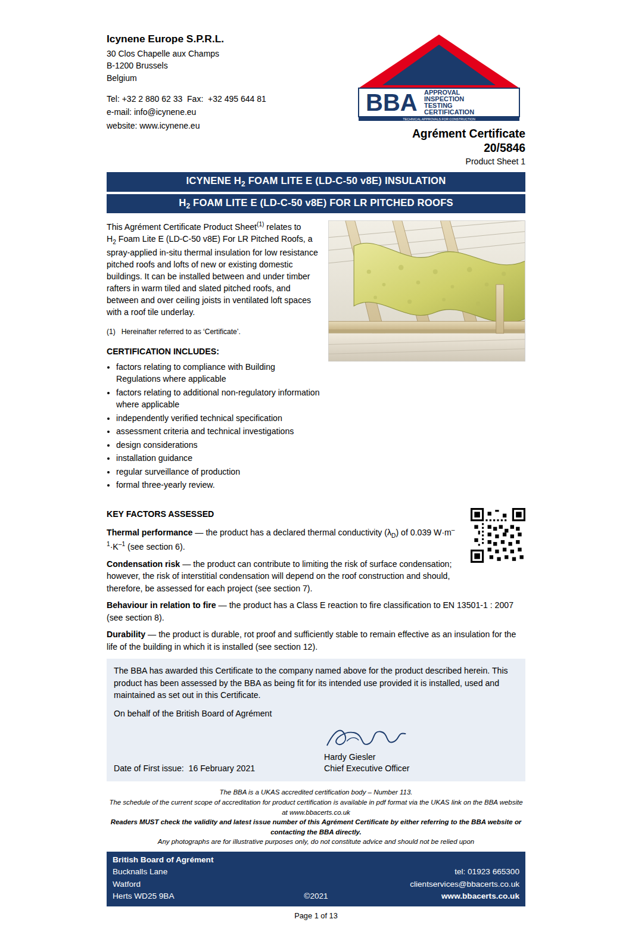Icynene Europe S.P.R.L.
30 Clos Chapelle aux Champs
B-1200 Brussels
Belgium
Tel: +32 2 880 62 33 Fax: +32 495 644 81
e-mail: info@icynene.eu
website: www.icynene.eu
BBA APPROVAL INSPECTION TESTING CERTIFICATION TECHNICAL APPROVALS FOR CONSTRUCTION
Agrément Certificate
20/5846
Product Sheet 1
ICYNENE H2 FOAM LITE E (LD-C-50 v8E) INSULATION
H2 FOAM LITE E (LD-C-50 v8E) FOR LR PITCHED ROOFS
This Agrément Certificate Product Sheet(1) relates to H2 Foam Lite E (LD-C-50 v8E) For LR Pitched Roofs, a spray-applied in-situ thermal insulation for low resistance pitched roofs and lofts of new or existing domestic buildings. It can be installed between and under timber rafters in warm tiled and slated pitched roofs, and between and over ceiling joists in ventilated loft spaces with a roof tile underlay.
(1) Hereinafter referred to as ‘Certificate’.
CERTIFICATION INCLUDES:
factors relating to compliance with Building Regulations where applicable
factors relating to additional non-regulatory information where applicable
independently verified technical specification
assessment criteria and technical investigations
design considerations
installation guidance
regular surveillance of production
formal three-yearly review.
KEY FACTORS ASSESSED
Thermal performance — the product has a declared thermal conductivity (λD) of 0.039 W·m–1·K–1 (see section 6).
Condensation risk — the product can contribute to limiting the risk of surface condensation; however, the risk of interstitial condensation will depend on the roof construction and should, therefore, be assessed for each project (see section 7).
Behaviour in relation to fire — the product has a Class E reaction to fire classification to EN 13501-1 : 2007 (see section 8).
Durability — the product is durable, rot proof and sufficiently stable to remain effective as an insulation for the life of the building in which it is installed (see section 12).
The BBA has awarded this Certificate to the company named above for the product described herein. This product has been assessed by the BBA as being fit for its intended use provided it is installed, used and maintained as set out in this Certificate.
On behalf of the British Board of Agrément
Date of First issue: 16 February 2021
Hardy Giesler
Chief Executive Officer
The BBA is a UKAS accredited certification body – Number 113.
The schedule of the current scope of accreditation for product certification is available in pdf format via the UKAS link on the BBA website at www.bbacerts.co.uk
Readers MUST check the validity and latest issue number of this Agrément Certificate by either referring to the BBA website or contacting the BBA directly.
Any photographs are for illustrative purposes only, do not constitute advice and should not be relied upon
British Board of Agrément
Bucknalls Lane
Watford
Herts WD25 9BA
©2021
tel: 01923 665300
clientservices@bbacerts.co.uk
www.bbacerts.co.uk
Page 1 of 13